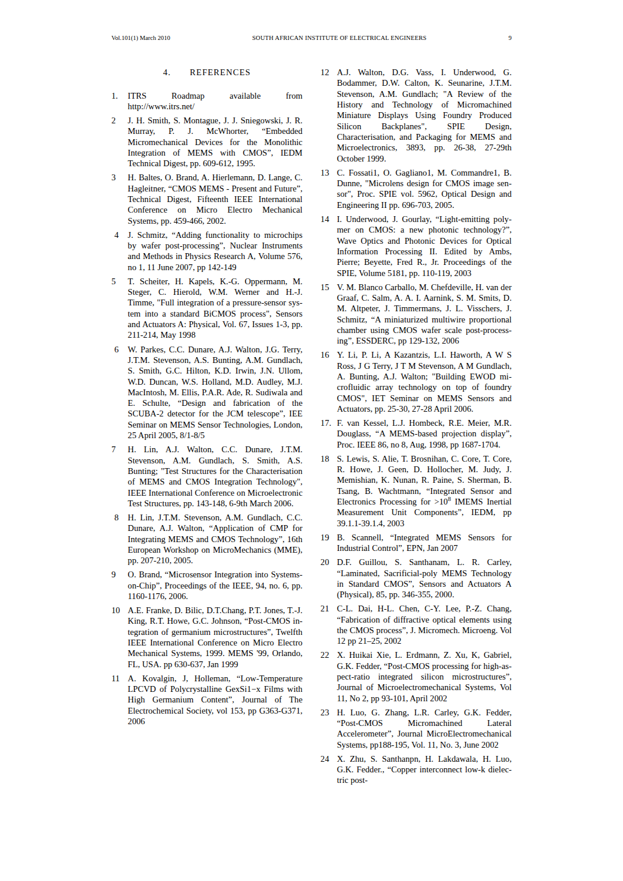Vol.101(1) March 2010
SOUTH AFRICAN INSTITUTE OF ELECTRICAL ENGINEERS
9
4. REFERENCES
1. ITRS Roadmap available from http://www.itrs.net/
2 J. H. Smith, S. Montague, J. J. Sniegowski, J. R. Murray, P. J. McWhorter, “Embedded Micromechanical Devices for the Monolithic Integration of MEMS with CMOS”, IEDM Technical Digest, pp. 609-612, 1995.
3 H. Baltes, O. Brand, A. Hierlemann, D. Lange, C. Hagleitner, “CMOS MEMS - Present and Future”, Technical Digest, Fifteenth IEEE International Conference on Micro Electro Mechanical Systems, pp. 459-466, 2002.
4 J. Schmitz, “Adding functionality to microchips by wafer post-processing”, Nuclear Instruments and Methods in Physics Research A, Volume 576, no 1, 11 June 2007, pp 142-149
5 T. Scheiter, H. Kapels, K.-G. Oppermann, M. Steger, C. Hierold, W.M. Werner and H.-J. Timme, "Full integration of a pressure-sensor system into a standard BiCMOS process", Sensors and Actuators A: Physical, Vol. 67, Issues 1-3, pp. 211-214, May 1998
6 W. Parkes, C.C. Dunare, A.J. Walton, J.G. Terry, J.T.M. Stevenson, A.S. Bunting, A.M. Gundlach, S. Smith, G.C. Hilton, K.D. Irwin, J.N. Ullom, W.D. Duncan, W.S. Holland, M.D. Audley, M.J. MacIntosh, M. Ellis, P.A.R. Ade, R. Sudiwala and E. Schulte, “Design and fabrication of the SCUBA-2 detector for the JCM telescope”, IEE Seminar on MEMS Sensor Technologies, London, 25 April 2005, 8/1-8/5
7 H. Lin, A.J. Walton, C.C. Dunare, J.T.M. Stevenson, A.M. Gundlach, S. Smith, A.S. Bunting; "Test Structures for the Characterisation of MEMS and CMOS Integration Technology", IEEE International Conference on Microelectronic Test Structures, pp. 143-148, 6-9th March 2006.
8 H. Lin, J.T.M. Stevenson, A.M. Gundlach, C.C. Dunare, A.J. Walton, “Application of CMP for Integrating MEMS and CMOS Technology”, 16th European Workshop on MicroMechanics (MME), pp. 207-210, 2005.
9 O. Brand, “Microsensor Integration into Systems-on-Chip”, Proceedings of the IEEE, 94, no. 6, pp. 1160-1176, 2006.
10 A.E. Franke, D. Bilic, D.T.Chang, P.T. Jones, T.-J. King, R.T. Howe, G.C. Johnson, “Post-CMOS integration of germanium microstructures”, Twelfth IEEE International Conference on Micro Electro Mechanical Systems, 1999. MEMS '99, Orlando, FL, USA. pp 630-637, Jan 1999
11 A. Kovalgin, J, Holleman, “Low-Temperature LPCVD of Polycrystalline GexSi1−x Films with High Germanium Content”, Journal of The Electrochemical Society, vol 153, pp G363-G371, 2006
12 A.J. Walton, D.G. Vass, I. Underwood, G. Bodammer, D.W. Calton, K. Seunarine, J.T.M. Stevenson, A.M. Gundlach; "A Review of the History and Technology of Micromachined Miniature Displays Using Foundry Produced Silicon Backplanes", SPIE Design, Characterisation, and Packaging for MEMS and Microelectronics, 3893, pp. 26-38, 27-29th October 1999.
13 C. Fossati1, O. Gagliano1, M. Commandre1, B. Dunne, "Microlens design for CMOS image sensor", Proc. SPIE vol. 5962, Optical Design and Engineering II pp. 696-703, 2005.
14 I. Underwood, J. Gourlay, “Light-emitting polymer on CMOS: a new photonic technology?”, Wave Optics and Photonic Devices for Optical Information Processing II. Edited by Ambs, Pierre; Beyette, Fred R., Jr. Proceedings of the SPIE, Volume 5181, pp. 110-119, 2003
15 V. M. Blanco Carballo, M. Chefdeville, H. van der Graaf, C. Salm, A. A. I. Aarnink, S. M. Smits, D. M. Altpeter, J. Timmermans, J. L. Visschers, J. Schmitz, “A miniaturized multiwire proportional chamber using CMOS wafer scale post-processing”, ESSDERC, pp 129-132, 2006
16 Y. Li, P. Li, A Kazantzis, L.I. Haworth, A W S Ross, J G Terry, J T M Stevenson, A M Gundlach, A. Bunting, A.J. Walton; "Building EWOD microfluidic array technology on top of foundry CMOS", IET Seminar on MEMS Sensors and Actuators, pp. 25-30, 27-28 April 2006.
17. F. van Kessel, L.J. Hombeck, R.E. Meier, M.R. Douglass, “A MEMS-based projection display”, Proc. IEEE 86, no 8, Aug, 1998, pp 1687-1704.
18 S. Lewis, S. Alie, T. Brosnihan, C. Core, T. Core, R. Howe, J. Geen, D. Hollocher, M. Judy, J. Memishian, K. Nunan, R. Paine, S. Sherman, B. Tsang, B. Wachtmann, “Integrated Sensor and Electronics Processing for >108 IMEMS Inertial Measurement Unit Components”, IEDM, pp 39.1.1-39.1.4, 2003
19 B. Scannell, “Integrated MEMS Sensors for Industrial Control”, EPN, Jan 2007
20 D.F. Guillou, S. Santhanam, L. R. Carley, “Laminated, Sacrificial-poly MEMS Technology in Standard CMOS”, Sensors and Actuators A (Physical), 85, pp. 346-355, 2000.
21 C-L. Dai, H-L. Chen, C-Y. Lee, P.-Z. Chang, “Fabrication of diffractive optical elements using the CMOS process”, J. Micromech. Microeng. Vol 12 pp 21–25, 2002
22 X. Huikai Xie, L. Erdmann, Z. Xu, K, Gabriel, G.K. Fedder, “Post-CMOS processing for high-aspect-ratio integrated silicon microstructures”, Journal of Microelectromechanical Systems, Vol 11, No 2, pp 93-101, April 2002
23 H. Luo, G. Zhang, L.R. Carley, G.K. Fedder, “Post-CMOS Micromachined Lateral Accelerometer”, Journal MicroElectromechanical Systems, pp188-195, Vol. 11, No. 3, June 2002
24 X. Zhu, S. Santhanpn, H. Lakdawala, H. Luo, G.K. Fedder., “Copper interconnect low-k dielectric post-